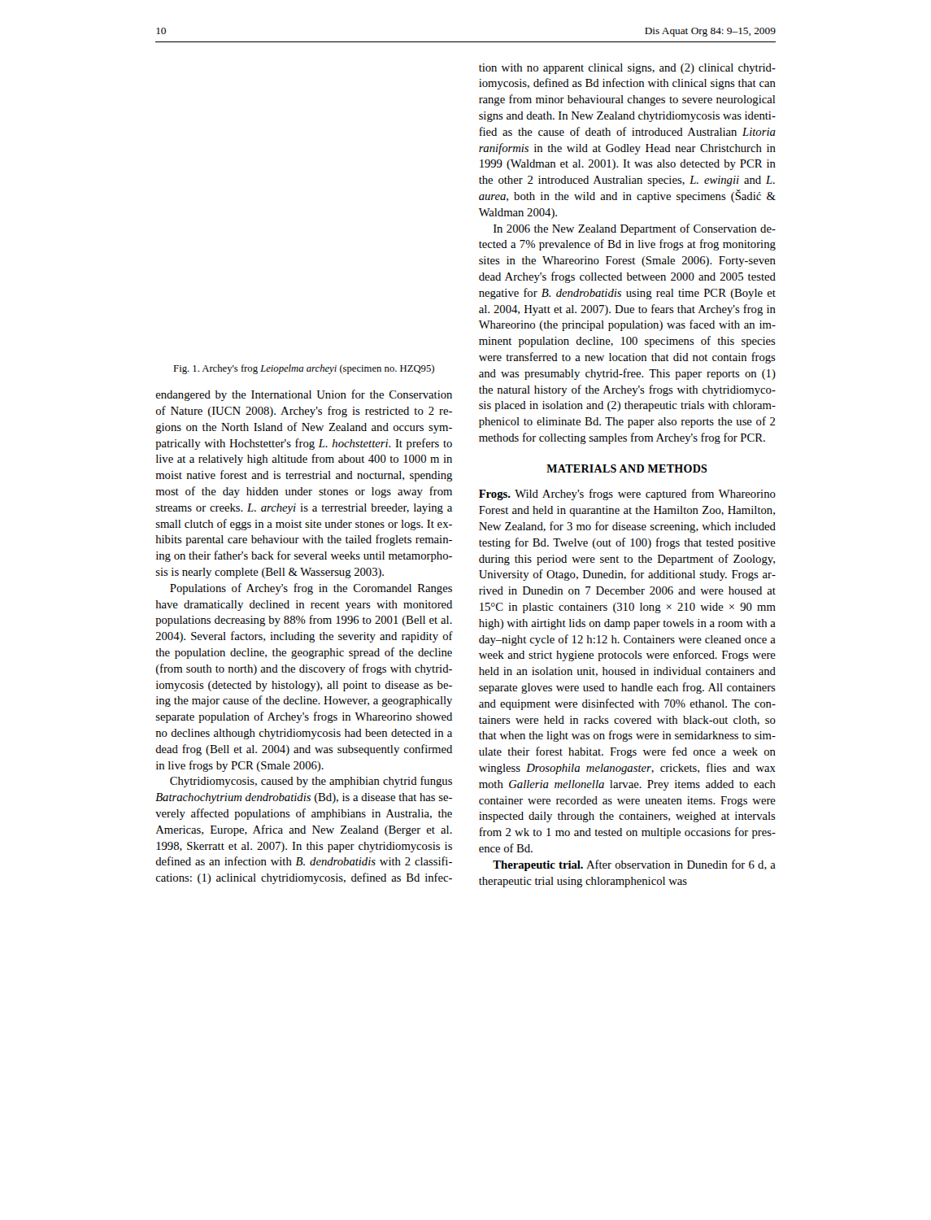10 Dis Aquat Org 84: 9–15, 2009
Fig. 1. Archey's frog Leiopelma archeyi (specimen no. HZQ95)
endangered by the International Union for the Conservation of Nature (IUCN 2008). Archey's frog is restricted to 2 regions on the North Island of New Zealand and occurs sympatrically with Hochstetter's frog L. hochstetteri. It prefers to live at a relatively high altitude from about 400 to 1000 m in moist native forest and is terrestrial and nocturnal, spending most of the day hidden under stones or logs away from streams or creeks. L. archeyi is a terrestrial breeder, laying a small clutch of eggs in a moist site under stones or logs. It exhibits parental care behaviour with the tailed froglets remaining on their father's back for several weeks until metamorphosis is nearly complete (Bell & Wassersug 2003).
Populations of Archey's frog in the Coromandel Ranges have dramatically declined in recent years with monitored populations decreasing by 88% from 1996 to 2001 (Bell et al. 2004). Several factors, including the severity and rapidity of the population decline, the geographic spread of the decline (from south to north) and the discovery of frogs with chytridiomycosis (detected by histology), all point to disease as being the major cause of the decline. However, a geographically separate population of Archey's frogs in Whareorino showed no declines although chytridiomycosis had been detected in a dead frog (Bell et al. 2004) and was subsequently confirmed in live frogs by PCR (Smale 2006).
Chytridiomycosis, caused by the amphibian chytrid fungus Batrachochytrium dendrobatidis (Bd), is a disease that has severely affected populations of amphibians in Australia, the Americas, Europe, Africa and New Zealand (Berger et al. 1998, Skerratt et al. 2007). In this paper chytridiomycosis is defined as an infection with B. dendrobatidis with 2 classifications: (1) aclinical chytridiomycosis, defined as Bd infection with no apparent clinical signs, and (2) clinical chytridiomycosis, defined as Bd infection with clinical signs that can range from minor behavioural changes to severe neurological signs and death. In New Zealand chytridiomycosis was identified as the cause of death of introduced Australian Litoria raniformis in the wild at Godley Head near Christchurch in 1999 (Waldman et al. 2001). It was also detected by PCR in the other 2 introduced Australian species, L. ewingii and L. aurea, both in the wild and in captive specimens (Šadić & Waldman 2004).
In 2006 the New Zealand Department of Conservation detected a 7% prevalence of Bd in live frogs at frog monitoring sites in the Whareorino Forest (Smale 2006). Forty-seven dead Archey's frogs collected between 2000 and 2005 tested negative for B. dendrobatidis using real time PCR (Boyle et al. 2004, Hyatt et al. 2007). Due to fears that Archey's frog in Whareorino (the principal population) was faced with an imminent population decline, 100 specimens of this species were transferred to a new location that did not contain frogs and was presumably chytrid-free. This paper reports on (1) the natural history of the Archey's frogs with chytridiomycosis placed in isolation and (2) therapeutic trials with chloramphenicol to eliminate Bd. The paper also reports the use of 2 methods for collecting samples from Archey's frog for PCR.
Materials and methods
Frogs. Wild Archey's frogs were captured from Whareorino Forest and held in quarantine at the Hamilton Zoo, Hamilton, New Zealand, for 3 mo for disease screening, which included testing for Bd. Twelve (out of 100) frogs that tested positive during this period were sent to the Department of Zoology, University of Otago, Dunedin, for additional study. Frogs arrived in Dunedin on 7 December 2006 and were housed at 15°C in plastic containers (310 long × 210 wide × 90 mm high) with airtight lids on damp paper towels in a room with a day–night cycle of 12 h:12 h. Containers were cleaned once a week and strict hygiene protocols were enforced. Frogs were held in an isolation unit, housed in individual containers and separate gloves were used to handle each frog. All containers and equipment were disinfected with 70% ethanol. The containers were held in racks covered with black-out cloth, so that when the light was on frogs were in semidarkness to simulate their forest habitat. Frogs were fed once a week on wingless Drosophila melanogaster, crickets, flies and wax moth Galleria mellonella larvae. Prey items added to each container were recorded as were uneaten items. Frogs were inspected daily through the containers, weighed at intervals from 2 wk to 1 mo and tested on multiple occasions for presence of Bd.
Therapeutic trial. After observation in Dunedin for 6 d, a therapeutic trial using chloramphenicol was